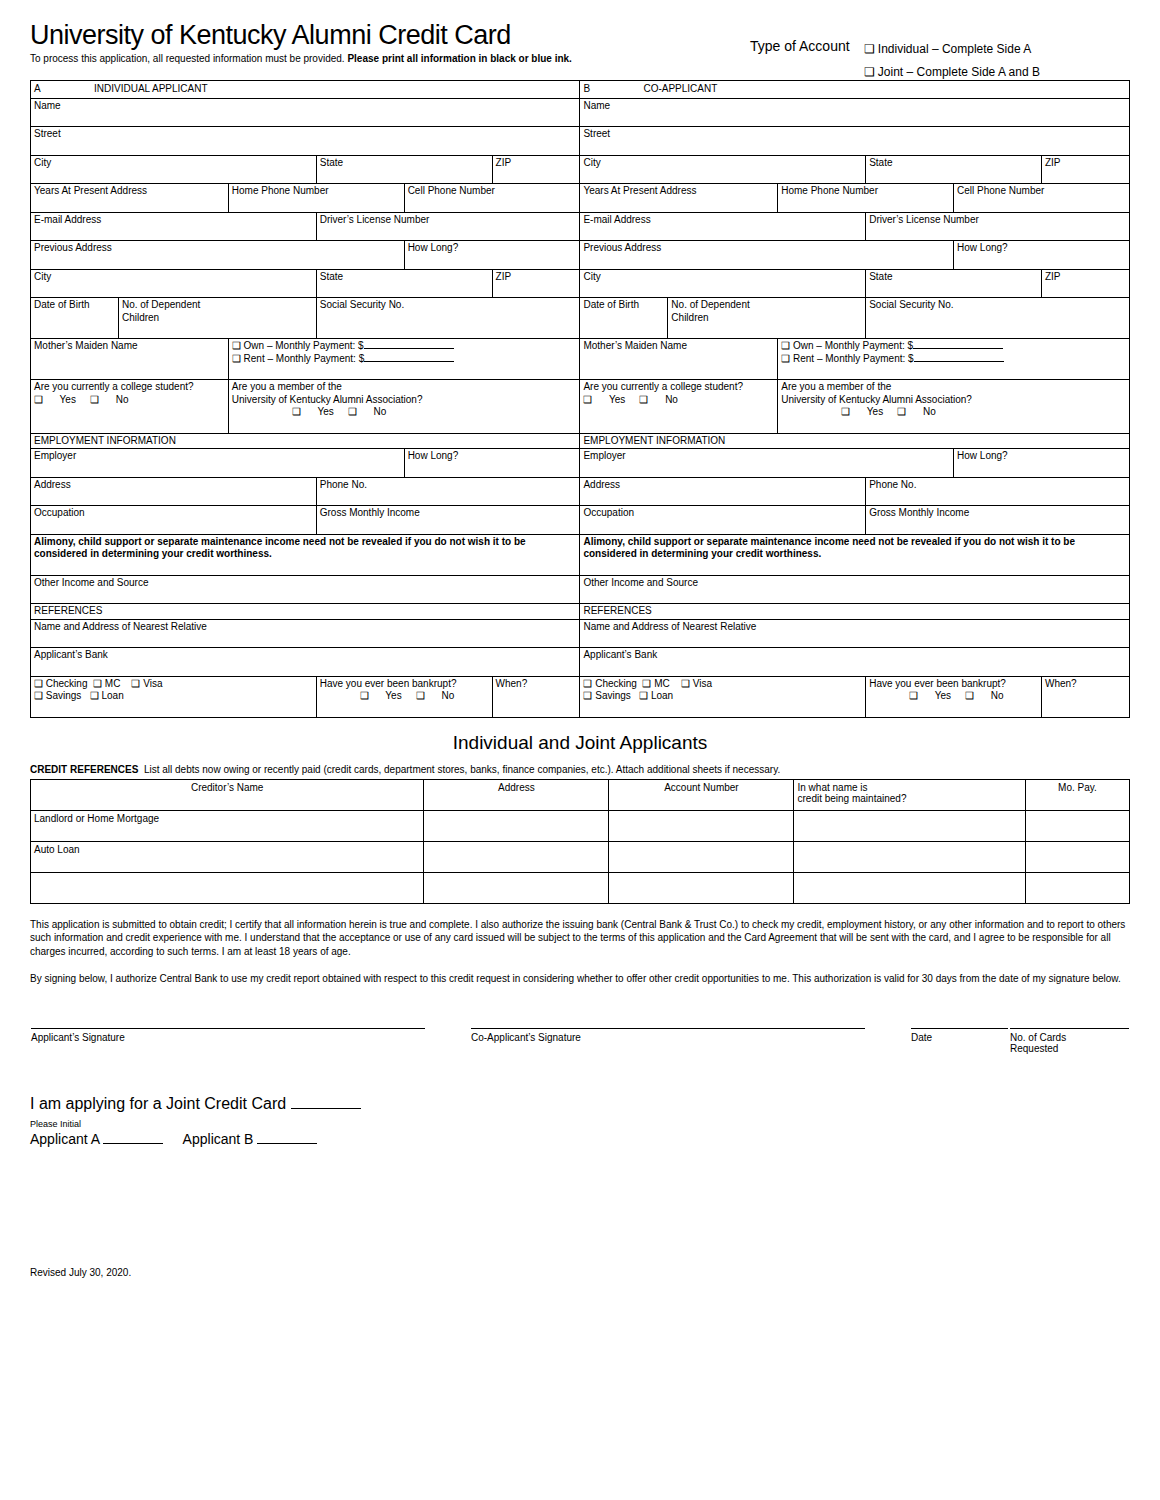University of Kentucky Alumni Credit Card
Type of Account ❑ Individual – Complete Side A
❑ Joint – Complete Side A and B
To process this application, all requested information must be provided. Please print all information in black or blue ink.
| A INDIVIDUAL APPLICANT | B CO-APPLICANT |
| Name | Name |
| Street | Street |
| City | State | ZIP | City | State | ZIP |
| Years At Present Address | Home Phone Number | Cell Phone Number | Years At Present Address | Home Phone Number | Cell Phone Number |
| E-mail Address | Driver’s License Number | E-mail Address | Driver’s License Number |
| Previous Address | How Long? | Previous Address | How Long? |
| City | State | ZIP | City | State | ZIP |
| Date of Birth | No. of Dependent Children | Social Security No. | Date of Birth | No. of Dependent Children | Social Security No. |
| Mother’s Maiden Name | ❑ Own – Monthly Payment: $ ❑ Rent – Monthly Payment: $ | Mother’s Maiden Name | ❑ Own – Monthly Payment: $ ❑ Rent – Monthly Payment: $ |
| Are you currently a college student? ❑ Yes ❑ No | Are you a member of the University of Kentucky Alumni Association? ❑ Yes ❑ No | Are you currently a college student? ❑ Yes ❑ No | Are you a member of the University of Kentucky Alumni Association? ❑ Yes ❑ No |
| EMPLOYMENT INFORMATION | EMPLOYMENT INFORMATION |
| Employer | How Long? | Employer | How Long? |
| Address | Phone No. | Address | Phone No. |
| Occupation | Gross Monthly Income | Occupation | Gross Monthly Income |
| Alimony, child support or separate maintenance income need not be revealed if you do not wish it to be considered in determining your credit worthiness. | Alimony, child support or separate maintenance income need not be revealed if you do not wish it to be considered in determining your credit worthiness. |
| Other Income and Source | Other Income and Source |
| REFERENCES | REFERENCES |
| Name and Address of Nearest Relative | Name and Address of Nearest Relative |
| Applicant’s Bank | Applicant’s Bank |
| ❑ Checking ❑ MC ❑ Visa ❑ Savings ❑ Loan | Have you ever been bankrupt? ❑ Yes ❑ No | When? | ❑ Checking ❑ MC ❑ Visa ❑ Savings ❑ Loan | Have you ever been bankrupt? ❑ Yes ❑ No | When? |
Individual and Joint Applicants
CREDIT REFERENCES List all debts now owing or recently paid (credit cards, department stores, banks, finance companies, etc.). Attach additional sheets if necessary.
| Creditor’s Name | Address | Account Number | In what name is credit being maintained? | Mo. Pay. |
| --- | --- | --- | --- | --- |
| Landlord or Home Mortgage | | | | |
| Auto Loan | | | | |
This application is submitted to obtain credit; I certify that all information herein is true and complete. I also authorize the issuing bank (Central Bank & Trust Co.) to check my credit, employment history, or any other information and to report to others such information and credit experience with me. I understand that the acceptance or use of any card issued will be subject to the terms of this application and the Card Agreement that will be sent with the card, and I agree to be responsible for all charges incurred, according to such terms. I am at least 18 years of age.
By signing below, I authorize Central Bank to use my credit report obtained with respect to this credit request in considering whether to offer other credit opportunities to me. This authorization is valid for 30 days from the date of my signature below.
| Applicant’s Signature | | Co-Applicant’s Signature | | Date | No. of Cards Requested |
I am applying for a Joint Credit Card
Please Initial
Applicant A Applicant B
Revised July 30, 2020.